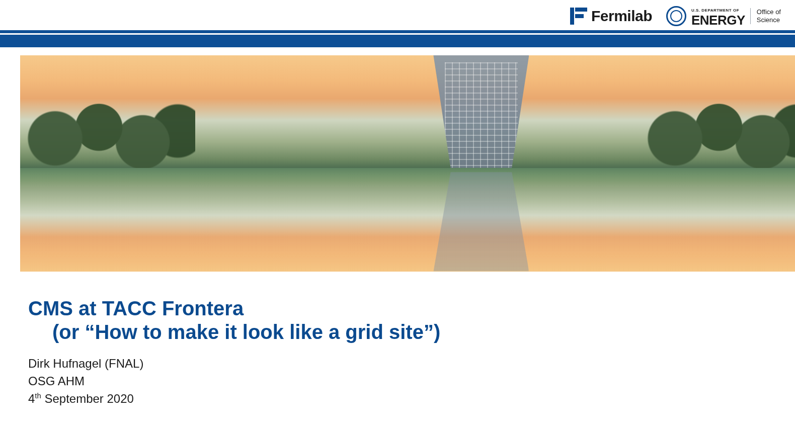Fermilab
U.S. Department of
ENERGY Office of
Science
CMS at TACC Frontera (or “How to make it look like a grid site”)
Dirk Hufnagel (FNAL)
OSG AHM
4th September 2020